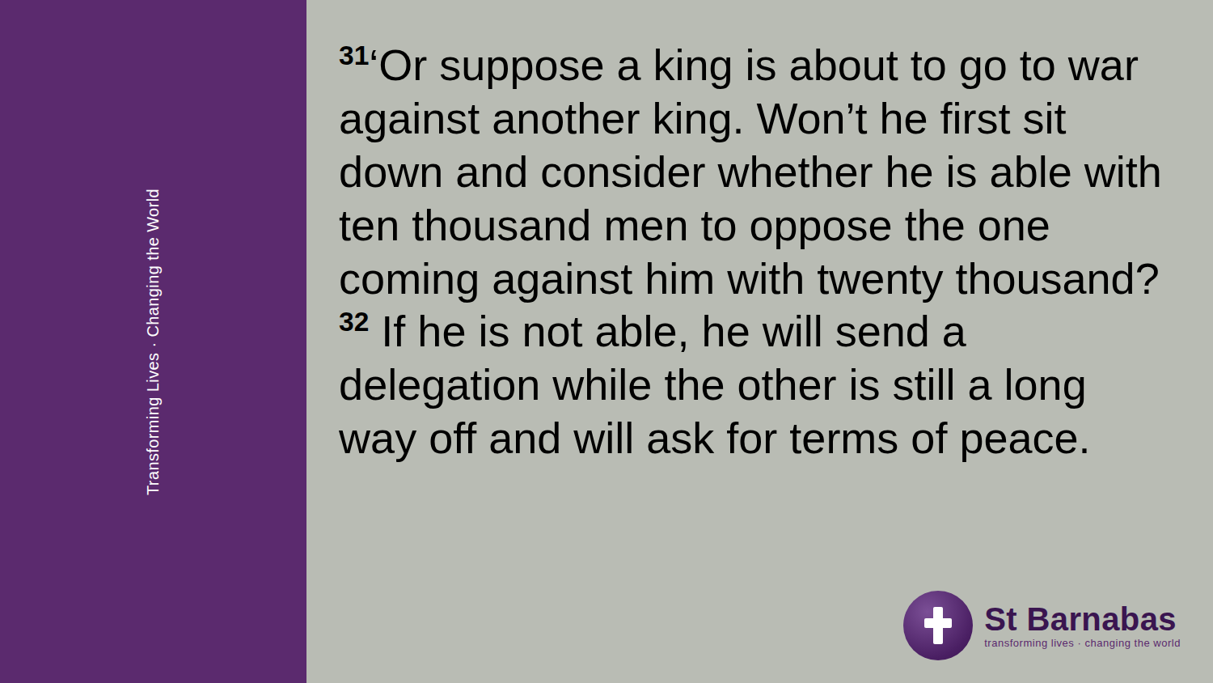Transforming Lives · Changing the World
S
31‘Or suppose a king is about to go to war against another king. Won’t he first sit down and consider whether he is able with ten thousand men to oppose the one coming against him with twenty thousand? 32 If he is not able, he will send a delegation while the other is still a long way off and will ask for terms of peace.
St Barnabas
transforming lives · changing the world